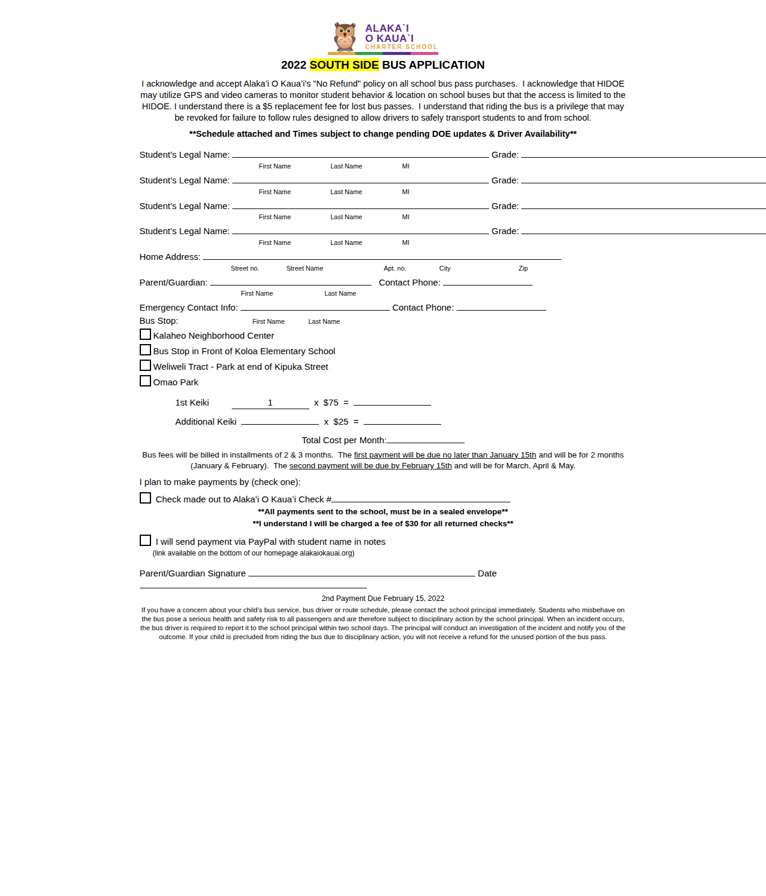🦉
ALAKA`I O KAUA`I CHARTER SCHOOL
2022 SOUTH SIDE BUS APPLICATION
I acknowledge and accept Alaka’i O Kaua’i’s "No Refund" policy on all school bus pass purchases. I acknowledge that HIDOE may utilize GPS and video cameras to monitor student behavior & location on school buses but that the access is limited to the HIDOE. I understand there is a $5 replacement fee for lost bus passes. I understand that riding the bus is a privilege that may be revoked for failure to follow rules designed to allow drivers to safely transport students to and from school.
**Schedule attached and Times subject to change pending DOE updates & Driver Availability**
Student’s Legal Name: Grade:
First Name Last Name MI
Student’s Legal Name: Grade:
First Name Last Name MI
Student’s Legal Name: Grade:
First Name Last Name MI
Student’s Legal Name: Grade:
First Name Last Name MI
Home Address:
Street no. Street Name Apt. no. City Zip
Parent/Guardian: Contact Phone:
First Name Last Name
Emergency Contact Info: Contact Phone:
Bus Stop: First Name Last Name
Kalaheo Neighborhood Center
Bus Stop in Front of Koloa Elementary School
Weliweli Tract - Park at end of Kipuka Street
Omao Park
1st Keiki 1 x $75 =
Additional Keiki x $25 =
Total Cost per Month:
Bus fees will be billed in installments of 2 & 3 months. The first payment will be due no later than January 15th and will be for 2 months (January & February). The second payment will be due by February 15th and will be for March, April & May.
I plan to make payments by (check one):
Check made out to Alaka’i O Kaua’i Check #
**All payments sent to the school, must be in a sealed envelope**
**I understand I will be charged a fee of $30 for all returned checks**
I will send payment via PayPal with student name in notes
(link available on the bottom of our homepage alakaiokauai.org)
Parent/Guardian Signature Date
2nd Payment Due February 15, 2022
If you have a concern about your child’s bus service, bus driver or route schedule, please contact the school principal immediately. Students who misbehave on the bus pose a serious health and safety risk to all passengers and are therefore subject to disciplinary action by the school principal. When an incident occurs, the bus driver is required to report it to the school principal within two school days. The principal will conduct an investigation of the incident and notify you of the outcome. If your child is precluded from riding the bus due to disciplinary action, you will not receive a refund for the unused portion of the bus pass.